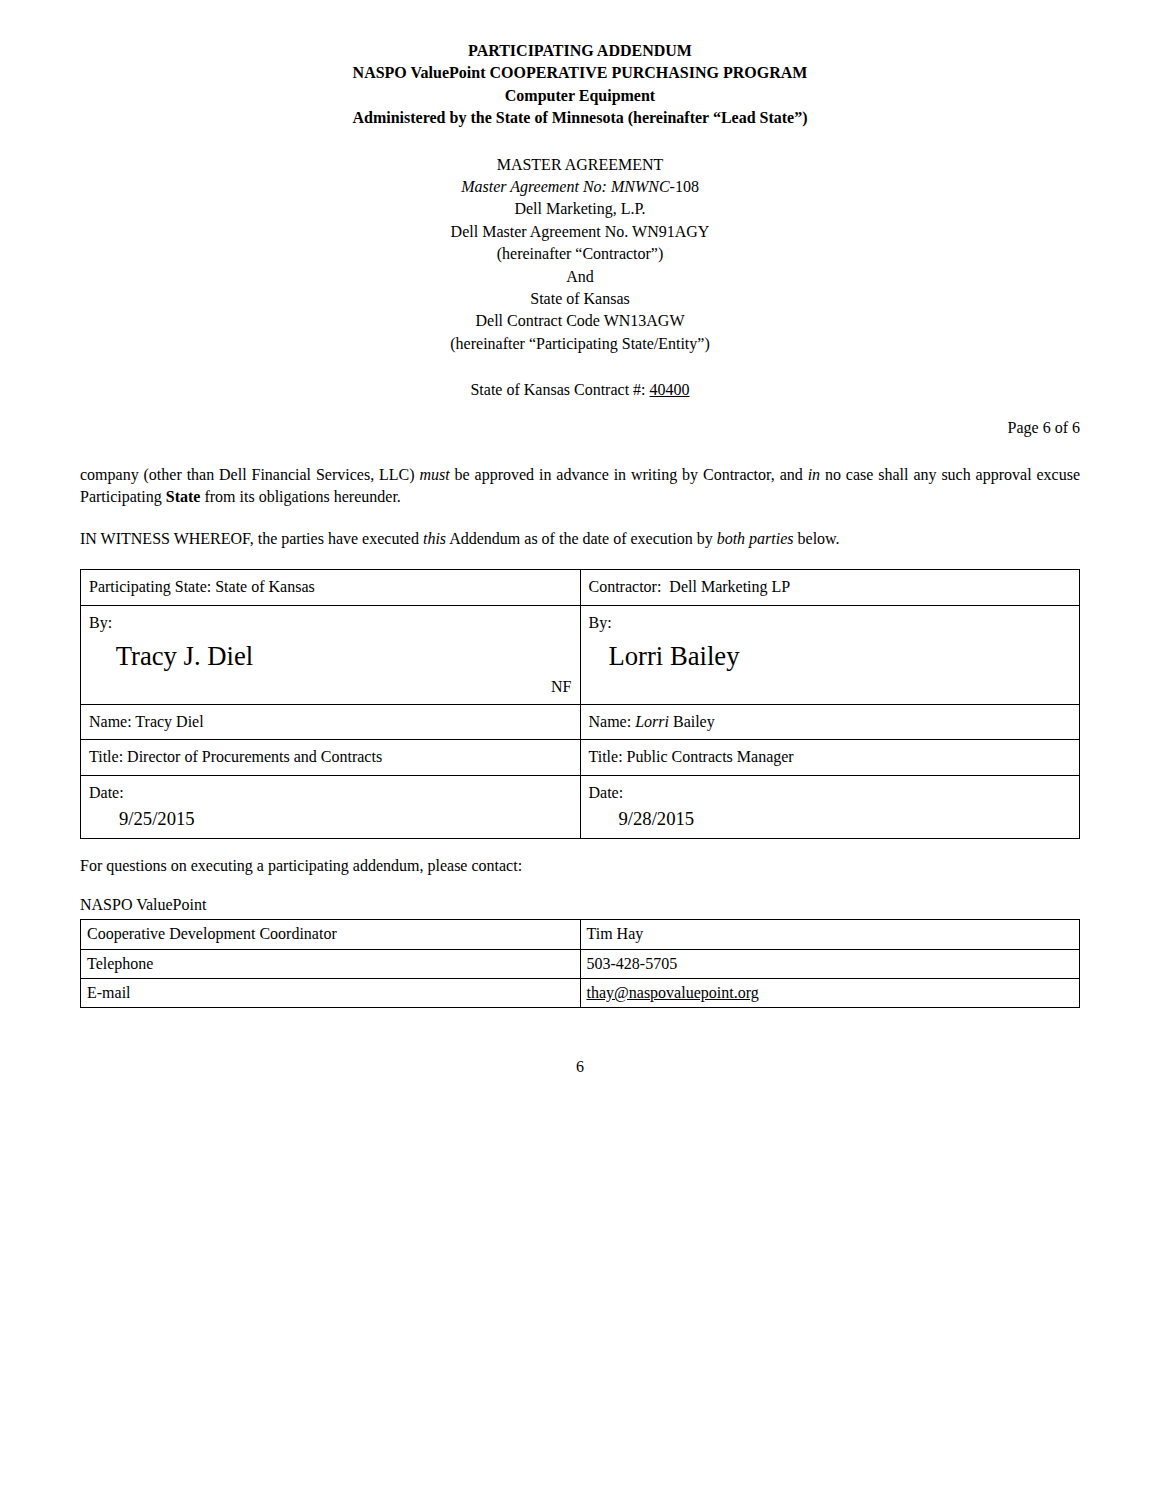PARTICIPATING ADDENDUM
NASPO ValuePoint COOPERATIVE PURCHASING PROGRAM
Computer Equipment
Administered by the State of Minnesota (hereinafter “Lead State”)
MASTER AGREEMENT
Master Agreement No: MNWNC-108
Dell Marketing, L.P.
Dell Master Agreement No. WN91AGY
(hereinafter “Contractor”)
And
State of Kansas
Dell Contract Code WN13AGW
(hereinafter “Participating State/Entity”)
State of Kansas Contract #: 40400
Page 6 of 6
company (other than Dell Financial Services, LLC) must be approved in advance in writing by Contractor, and in no case shall any such approval excuse Participating State from its obligations hereunder.
IN WITNESS WHEREOF, the parties have executed this Addendum as of the date of execution by both parties below.
| Participating State: State of Kansas | Contractor: Dell Marketing LP |
| By: Tracy J. Diel NF | By: Lorri Bailey |
| Name: Tracy Diel | Name: Lorri Bailey |
| Title: Director of Procurements and Contracts | Title: Public Contracts Manager |
| Date: 9/25/2015 | Date: 9/28/2015 |
For questions on executing a participating addendum, please contact:
NASPO ValuePoint
| Cooperative Development Coordinator | Tim Hay |
| Telephone | 503-428-5705 |
| E-mail | thay@naspovaluepoint.org |
6